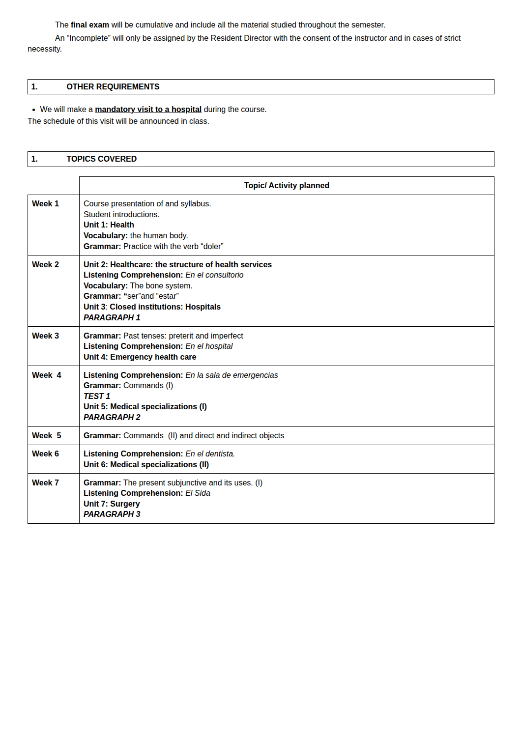The final exam will be cumulative and include all the material studied throughout the semester.
An “Incomplete” will only be assigned by the Resident Director with the consent of the instructor and in cases of strict necessity.
1. OTHER REQUIREMENTS
We will make a mandatory visit to a hospital during the course.
The schedule of this visit will be announced in class.
1. TOPICS COVERED
| | Topic/ Activity planned |
| Week 1 | Course presentation of and syllabus. Student introductions. Unit 1: Health Vocabulary: the human body. Grammar: Practice with the verb “doler” |
| Week 2 | Unit 2: Healthcare: the structure of health services Listening Comprehension: En el consultorio Vocabulary: The bone system. Grammar: “ ser”and “estar” Unit 3 : Closed institutions: Hospitals PARAGRAPH 1 |
| Week 3 | Grammar: Past tenses: preterit and imperfect Listening Comprehension: En el hospital Unit 4: Emergency health care |
| Week 4 | Listening Comprehension: En la sala de emergencias Grammar: Commands (I) TEST 1 Unit 5: Medical specializations (I) PARAGRAPH 2 |
| Week 5 | Grammar: Commands (II) and direct and indirect objects |
| Week 6 | Listening Comprehension: En el dentista. Unit 6: Medical specializations (II) |
| Week 7 | Grammar: The present subjunctive and its uses. (I) Listening Comprehension: El Sida Unit 7: Surgery PARAGRAPH 3 |